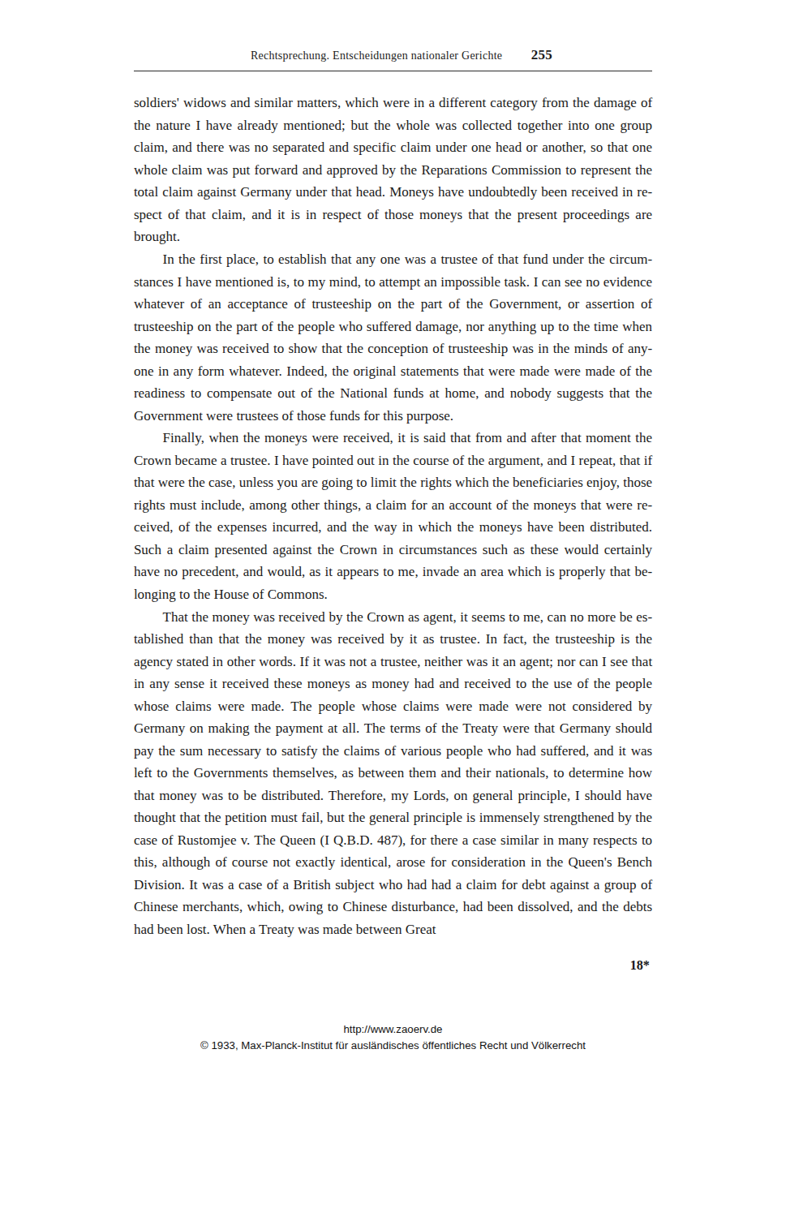Rechtsprechung. Entscheidungen nationaler Gerichte 255
soldiers' widows and similar matters, which were in a different category from the damage of the nature I have already mentioned; but the whole was collected together into one group claim, and there was no separated and specific claim under one head or another, so that one whole claim was put forward and approved by the Reparations Commission to represent the total claim against Germany under that head. Moneys have undoubtedly been received in respect of that claim, and it is in respect of those moneys that the present proceedings are brought.
In the first place, to establish that any one was a trustee of that fund under the circumstances I have mentioned is, to my mind, to attempt an impossible task. I can see no evidence whatever of an acceptance of trusteeship on the part of the Government, or assertion of trusteeship on the part of the people who suffered damage, nor anything up to the time when the money was received to show that the conception of trusteeship was in the minds of anyone in any form whatever. Indeed, the original statements that were made were made of the readiness to compensate out of the National funds at home, and nobody suggests that the Government were trustees of those funds for this purpose.
Finally, when the moneys were received, it is said that from and after that moment the Crown became a trustee. I have pointed out in the course of the argument, and I repeat, that if that were the case, unless you are going to limit the rights which the beneficiaries enjoy, those rights must include, among other things, a claim for an account of the moneys that were received, of the expenses incurred, and the way in which the moneys have been distributed. Such a claim presented against the Crown in circumstances such as these would certainly have no precedent, and would, as it appears to me, invade an area which is properly that belonging to the House of Commons.
That the money was received by the Crown as agent, it seems to me, can no more be established than that the money was received by it as trustee. In fact, the trusteeship is the agency stated in other words. If it was not a trustee, neither was it an agent; nor can I see that in any sense it received these moneys as money had and received to the use of the people whose claims were made. The people whose claims were made were not considered by Germany on making the payment at all. The terms of the Treaty were that Germany should pay the sum necessary to satisfy the claims of various people who had suffered, and it was left to the Governments themselves, as between them and their nationals, to determine how that money was to be distributed. Therefore, my Lords, on general principle, I should have thought that the petition must fail, but the general principle is immensely strengthened by the case of Rustomjee v. The Queen (I Q.B.D. 487), for there a case similar in many respects to this, although of course not exactly identical, arose for consideration in the Queen's Bench Division. It was a case of a British subject who had had a claim for debt against a group of Chinese merchants, which, owing to Chinese disturbance, had been dissolved, and the debts had been lost. When a Treaty was made between Great
18*
http://www.zaoerv.de
© 1933, Max-Planck-Institut für ausländisches öffentliches Recht und Völkerrecht